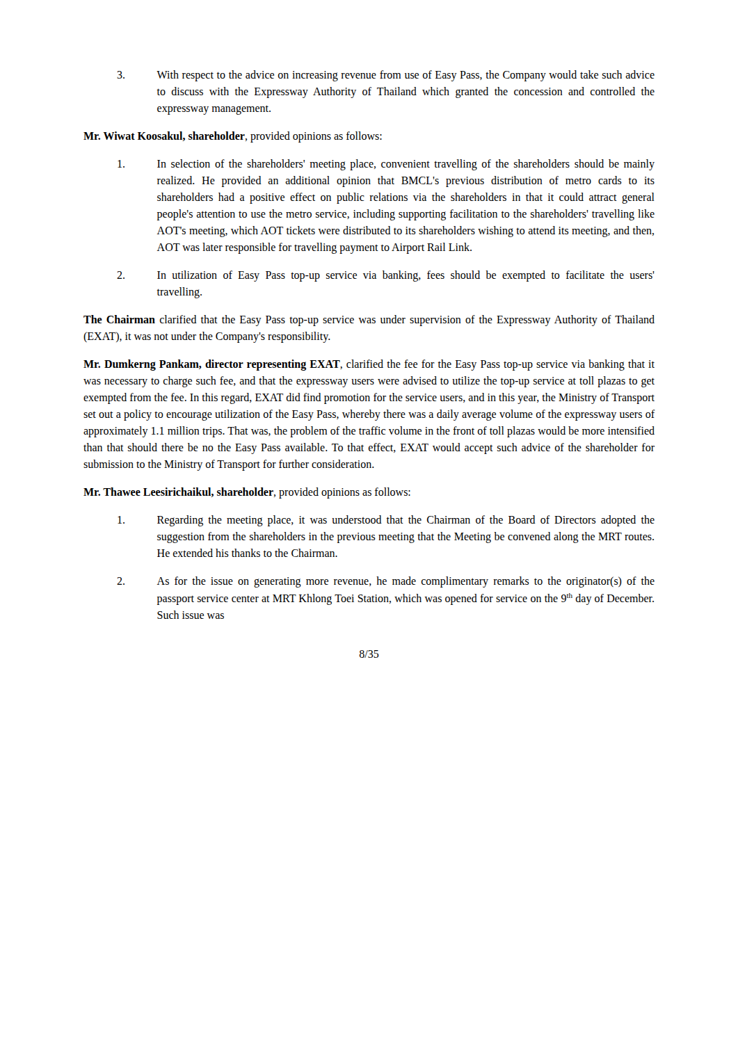3.
With respect to the advice on increasing revenue from use of Easy Pass, the Company would take such advice to discuss with the Expressway Authority of Thailand which granted the concession and controlled the expressway management.
Mr. Wiwat Koosakul, shareholder, provided opinions as follows:
1.
In selection of the shareholders' meeting place, convenient travelling of the shareholders should be mainly realized. He provided an additional opinion that BMCL's previous distribution of metro cards to its shareholders had a positive effect on public relations via the shareholders in that it could attract general people's attention to use the metro service, including supporting facilitation to the shareholders' travelling like AOT's meeting, which AOT tickets were distributed to its shareholders wishing to attend its meeting, and then, AOT was later responsible for travelling payment to Airport Rail Link.
2.
In utilization of Easy Pass top-up service via banking, fees should be exempted to facilitate the users' travelling.
The Chairman clarified that the Easy Pass top-up service was under supervision of the Expressway Authority of Thailand (EXAT), it was not under the Company's responsibility.
Mr. Dumkerng Pankam, director representing EXAT, clarified the fee for the Easy Pass top-up service via banking that it was necessary to charge such fee, and that the expressway users were advised to utilize the top-up service at toll plazas to get exempted from the fee. In this regard, EXAT did find promotion for the service users, and in this year, the Ministry of Transport set out a policy to encourage utilization of the Easy Pass, whereby there was a daily average volume of the expressway users of approximately 1.1 million trips. That was, the problem of the traffic volume in the front of toll plazas would be more intensified than that should there be no the Easy Pass available. To that effect, EXAT would accept such advice of the shareholder for submission to the Ministry of Transport for further consideration.
Mr. Thawee Leesirichaikul, shareholder, provided opinions as follows:
1.
Regarding the meeting place, it was understood that the Chairman of the Board of Directors adopted the suggestion from the shareholders in the previous meeting that the Meeting be convened along the MRT routes. He extended his thanks to the Chairman.
2.
As for the issue on generating more revenue, he made complimentary remarks to the originator(s) of the passport service center at MRT Khlong Toei Station, which was opened for service on the 9th day of December. Such issue was
8/35